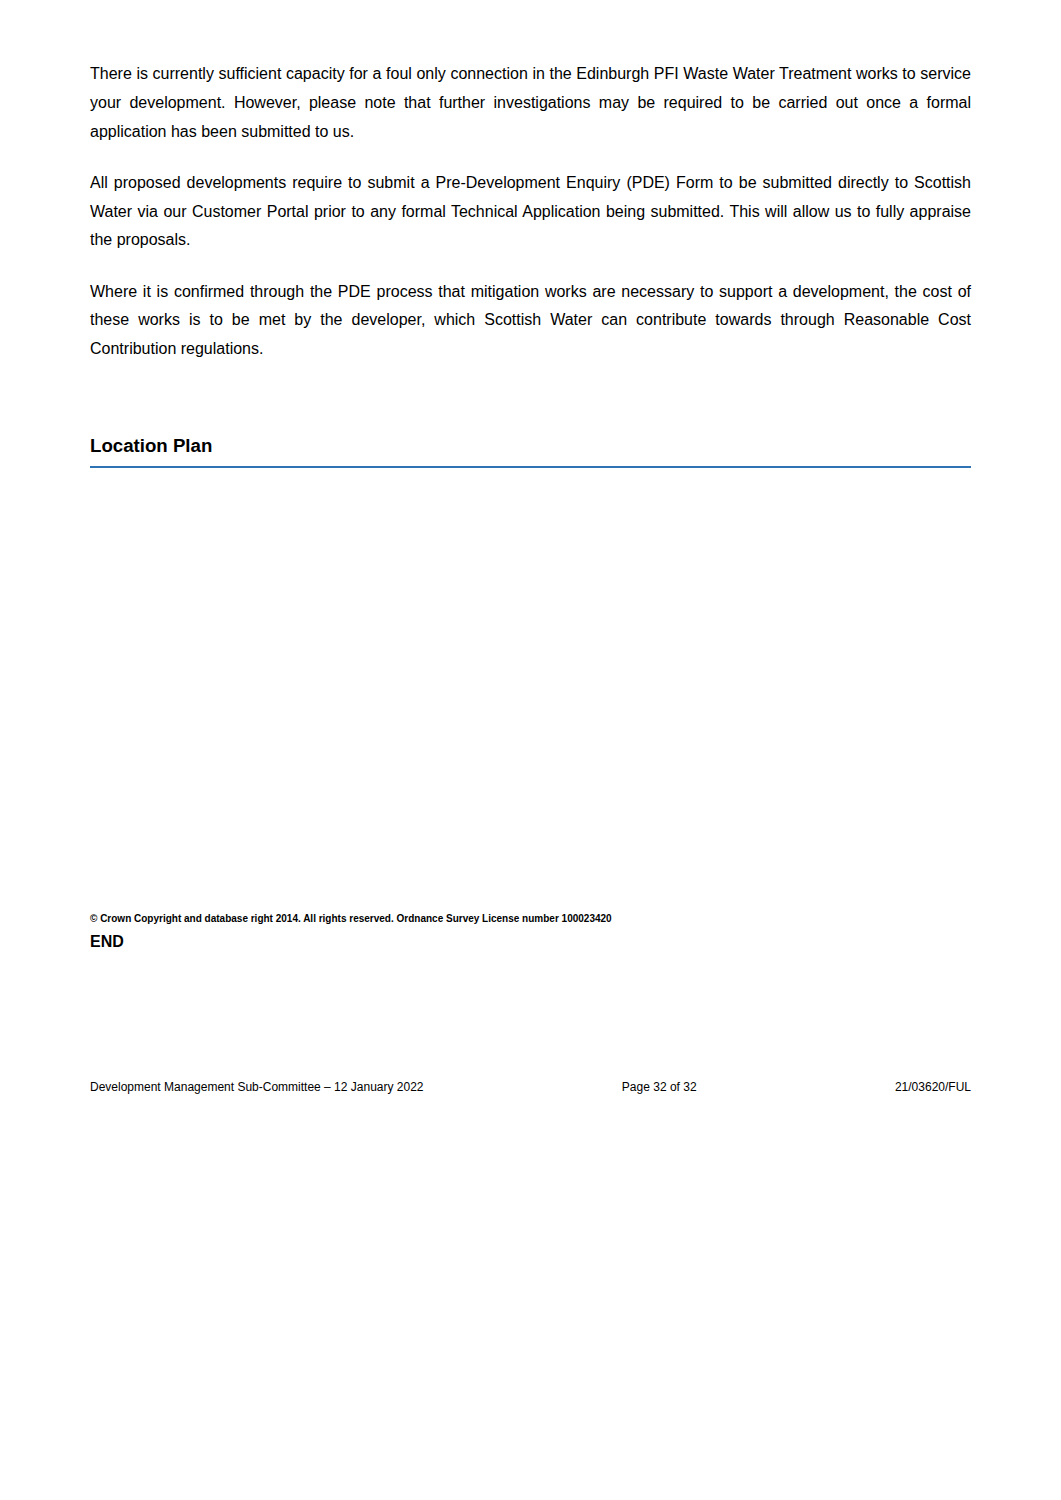There is currently sufficient capacity for a foul only connection in the Edinburgh PFI Waste Water Treatment works to service your development. However, please note that further investigations may be required to be carried out once a formal application has been submitted to us.
All proposed developments require to submit a Pre-Development Enquiry (PDE) Form to be submitted directly to Scottish Water via our Customer Portal prior to any formal Technical Application being submitted. This will allow us to fully appraise the proposals.
Where it is confirmed through the PDE process that mitigation works are necessary to support a development, the cost of these works is to be met by the developer, which Scottish Water can contribute towards through Reasonable Cost Contribution regulations.
Location Plan
© Crown Copyright and database right 2014. All rights reserved. Ordnance Survey License number 100023420
END
Development Management Sub-Committee – 12 January 2022 Page 32 of 32 21/03620/FUL